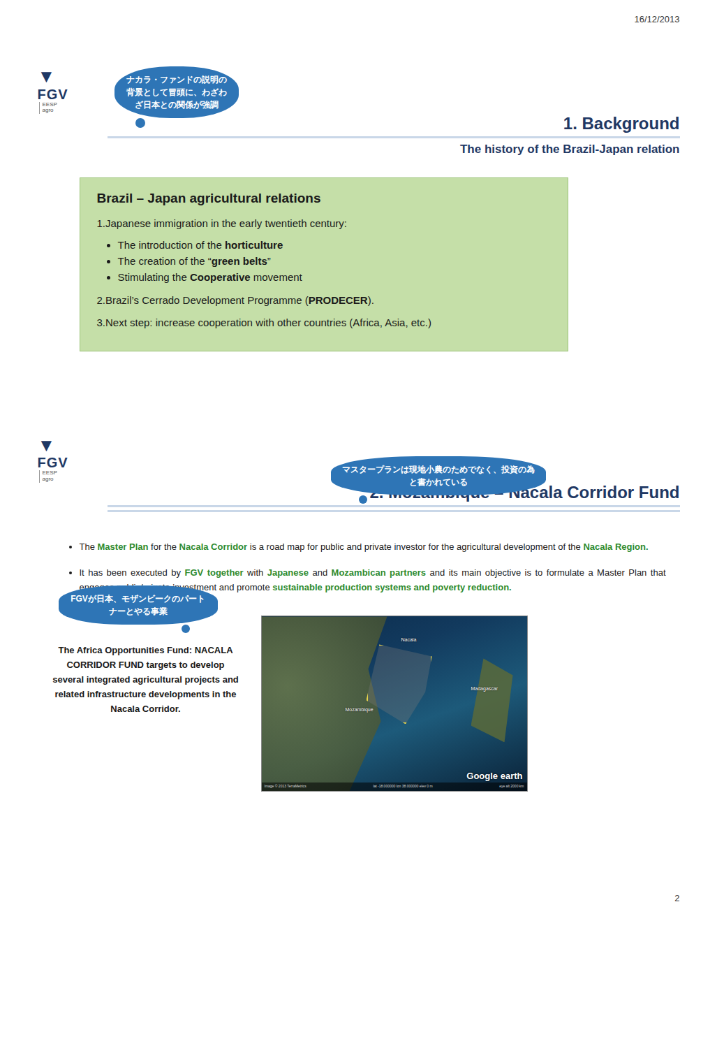16/12/2013
ナカラ・ファンドの説明の背景として冒頭に、わざわざ日本との関係が強調
▼
FGV
EESP
agro
1. Background
The history of the Brazil-Japan relation
Brazil – Japan agricultural relations
1.Japanese immigration in the early twentieth century:
The introduction of the horticulture
The creation of the “green belts”
Stimulating the Cooperative movement
2.Brazil’s Cerrado Development Programme (PRODECER).
3.Next step: increase cooperation with other countries (Africa, Asia, etc.)
▼
FGV
EESP
agro
2. Mozambique – Nacala Corridor Fund
マスタープランは現地小農のためでなく、投資の為と書かれている
The Master Plan for the Nacala Corridor is a road map for public and private investor for the agricultural development of the Nacala Region.
It has been executed by FGV together with Japanese and Mozambican partners and its main objective is to formulate a Master Plan that engages public/private investment and promote sustainable production systems and poverty reduction.
FGVが日本、モザンビークのパートナーとやる事業
The Africa Opportunities Fund: NACALA CORRIDOR FUND targets to develop several integrated agricultural projects and related infrastructure developments in the Nacala Corridor.
Nacala
Mozambique
Madagascar
Google earth
Image © 2013 TerraMetrics lat -18.000000 lon 38.000000 elev 0 m eye alt 2000 km
2